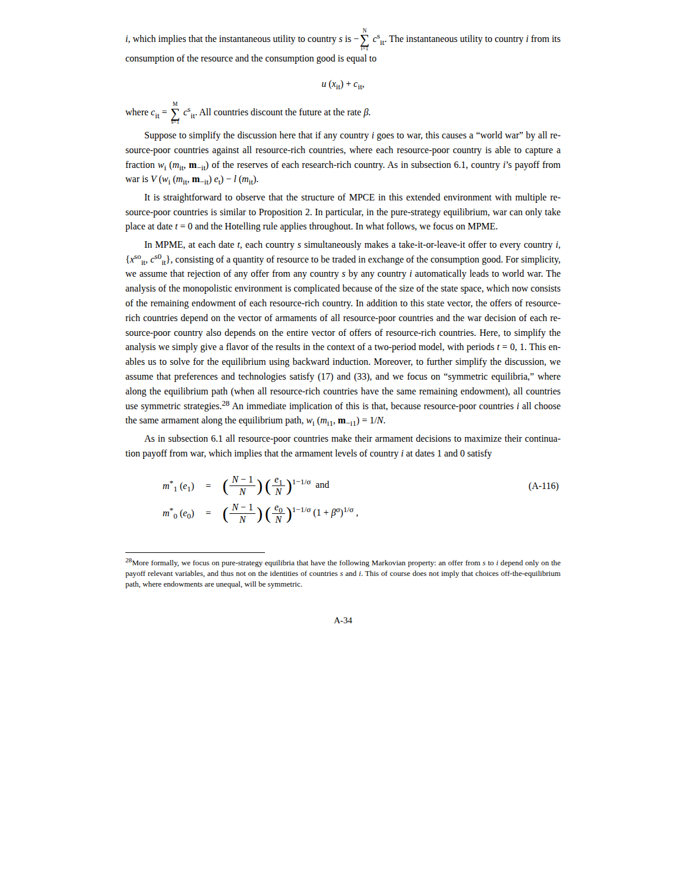i, which implies that the instantaneous utility to country s is −N∑i=1 csit. The instantaneous utility to country i from its consumption of the resource and the consumption good is equal to
u (xit) + cit,
where cit = M∑s=1 csit. All countries discount the future at the rate β.
Suppose to simplify the discussion here that if any country i goes to war, this causes a “world war” by all resource-poor countries against all resource-rich countries, where each resource-poor country is able to capture a fraction wi (mit, m−it) of the reserves of each research-rich country. As in subsection 6.1, country i’s payoff from war is V (wi (mit, m−it) et) − l (mit).
It is straightforward to observe that the structure of MPCE in this extended environment with multiple resource-poor countries is similar to Proposition 2. In particular, in the pure-strategy equilibrium, war can only take place at date t = 0 and the Hotelling rule applies throughout. In what follows, we focus on MPME.
In MPME, at each date t, each country s simultaneously makes a take-it-or-leave-it offer to every country i, {xsoit, cs0it}, consisting of a quantity of resource to be traded in exchange of the consumption good. For simplicity, we assume that rejection of any offer from any country s by any country i automatically leads to world war. The analysis of the monopolistic environment is complicated because of the size of the state space, which now consists of the remaining endowment of each resource-rich country. In addition to this state vector, the offers of resource-rich countries depend on the vector of armaments of all resource-poor countries and the war decision of each resource-poor country also depends on the entire vector of offers of resource-rich countries. Here, to simplify the analysis we simply give a flavor of the results in the context of a two-period model, with periods t = 0, 1. This enables us to solve for the equilibrium using backward induction. Moreover, to further simplify the discussion, we assume that preferences and technologies satisfy (17) and (33), and we focus on “symmetric equilibria,” where along the equilibrium path (when all resource-rich countries have the same remaining endowment), all countries use symmetric strategies.28 An immediate implication of this is that, because resource-poor countries i all choose the same armament along the equilibrium path, wi (mi1, m−i1) = 1/N.
As in subsection 6.1 all resource-poor countries make their armament decisions to maximize their continuation payoff from war, which implies that the armament levels of country i at dates 1 and 0 satisfy
| m * 1 ( e 1 ) | = | ( N − 1 N ) ( e 1 N ) 1−1/σ and | (A-116) |
| m * 0 ( e 0 ) | = | ( N − 1 N ) ( e 0 N ) 1−1/σ (1 + β σ ) 1/σ , | |
28More formally, we focus on pure-strategy equilibria that have the following Markovian property: an offer from s to i depend only on the payoff relevant variables, and thus not on the identities of countries s and i. This of course does not imply that choices off-the-equilibrium path, where endowments are unequal, will be symmetric.
A-34